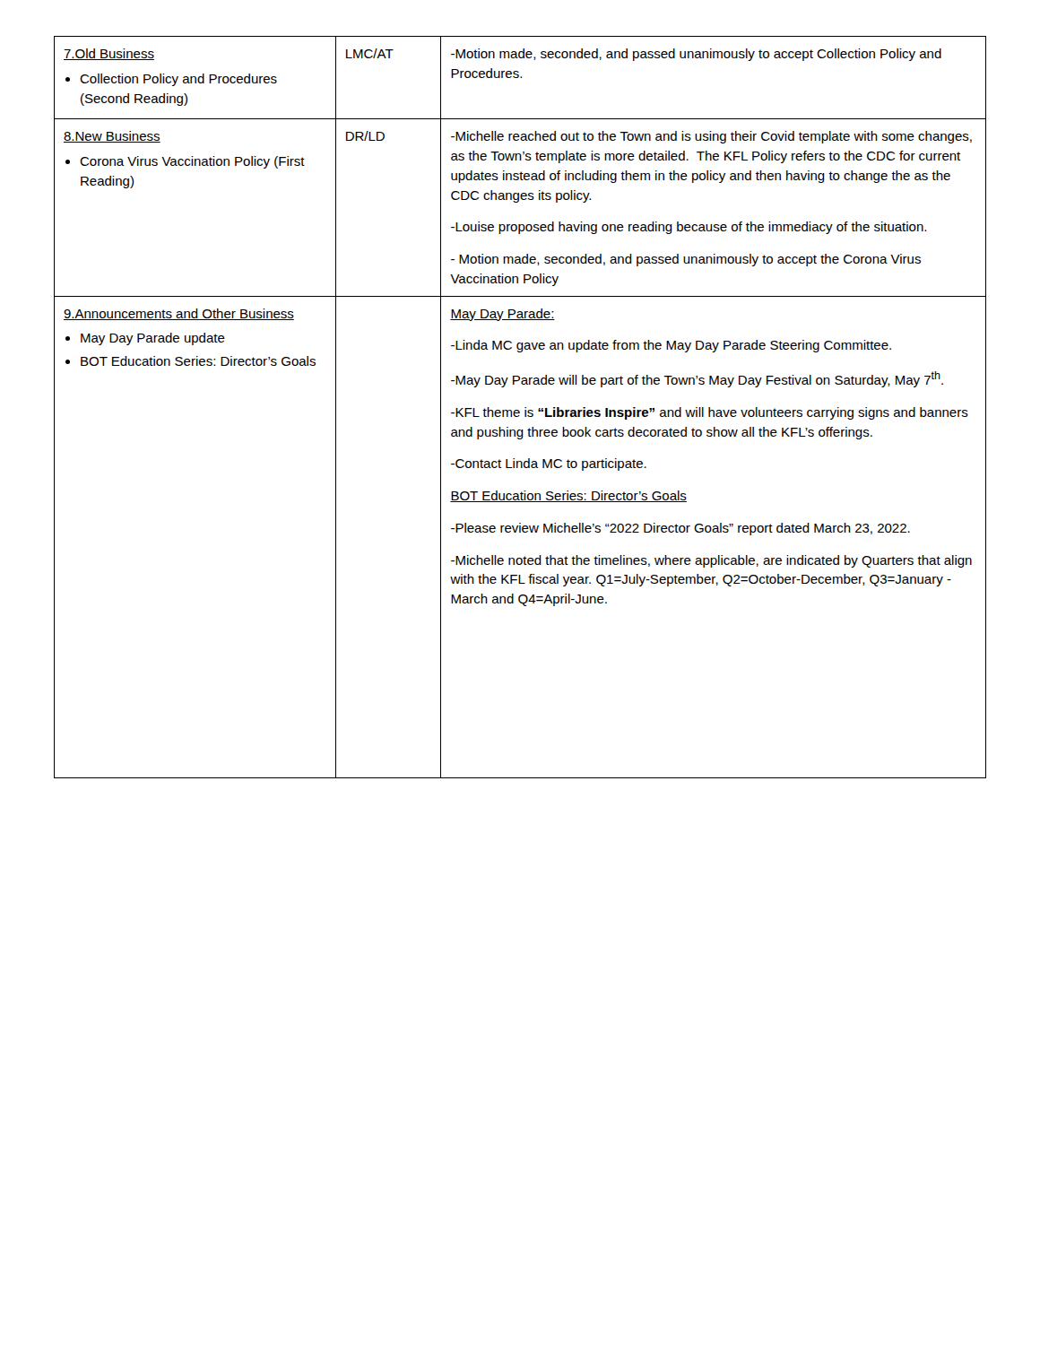| 7.Old Business Collection Policy and Procedures (Second Reading) | LMC/AT | -Motion made, seconded, and passed unanimously to accept Collection Policy and Procedures. |
| 8.New Business Corona Virus Vaccination Policy (First Reading) | DR/LD | -Michelle reached out to the Town and is using their Covid template with some changes, as the Town’s template is more detailed. The KFL Policy refers to the CDC for current updates instead of including them in the policy and then having to change the as the CDC changes its policy. -Louise proposed having one reading because of the immediacy of the situation. - Motion made, seconded, and passed unanimously to accept the Corona Virus Vaccination Policy |
| 9.Announcements and Other Business May Day Parade update BOT Education Series: Director’s Goals | | May Day Parade: -Linda MC gave an update from the May Day Parade Steering Committee. -May Day Parade will be part of the Town’s May Day Festival on Saturday, May 7 th . -KFL theme is “Libraries Inspire” and will have volunteers carrying signs and banners and pushing three book carts decorated to show all the KFL’s offerings. -Contact Linda MC to participate. BOT Education Series: Director’s Goals -Please review Michelle’s “2022 Director Goals” report dated March 23, 2022. -Michelle noted that the timelines, where applicable, are indicated by Quarters that align with the KFL fiscal year. Q1=July-September, Q2=October-December, Q3=January -March and Q4=April-June. |